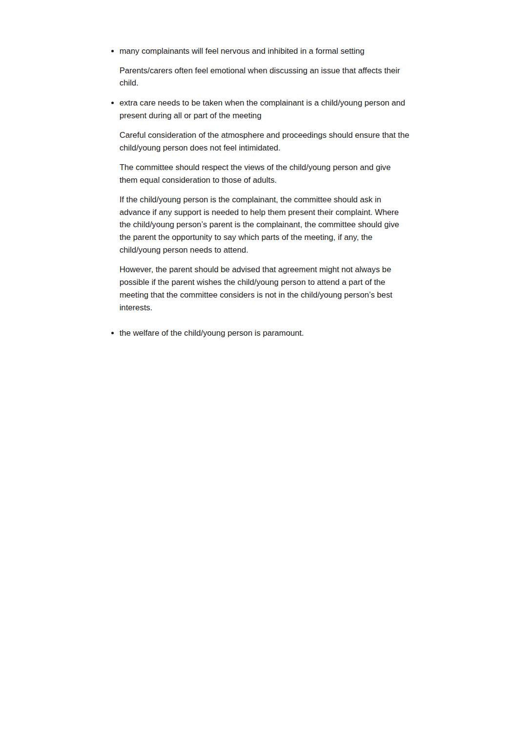many complainants will feel nervous and inhibited in a formal setting
Parents/carers often feel emotional when discussing an issue that affects their child.
extra care needs to be taken when the complainant is a child/young person and present during all or part of the meeting
Careful consideration of the atmosphere and proceedings should ensure that the child/young person does not feel intimidated.
The committee should respect the views of the child/young person and give them equal consideration to those of adults.
If the child/young person is the complainant, the committee should ask in advance if any support is needed to help them present their complaint. Where the child/young person’s parent is the complainant, the committee should give the parent the opportunity to say which parts of the meeting, if any, the child/young person needs to attend.
However, the parent should be advised that agreement might not always be possible if the parent wishes the child/young person to attend a part of the meeting that the committee considers is not in the child/young person’s best interests.
the welfare of the child/young person is paramount.